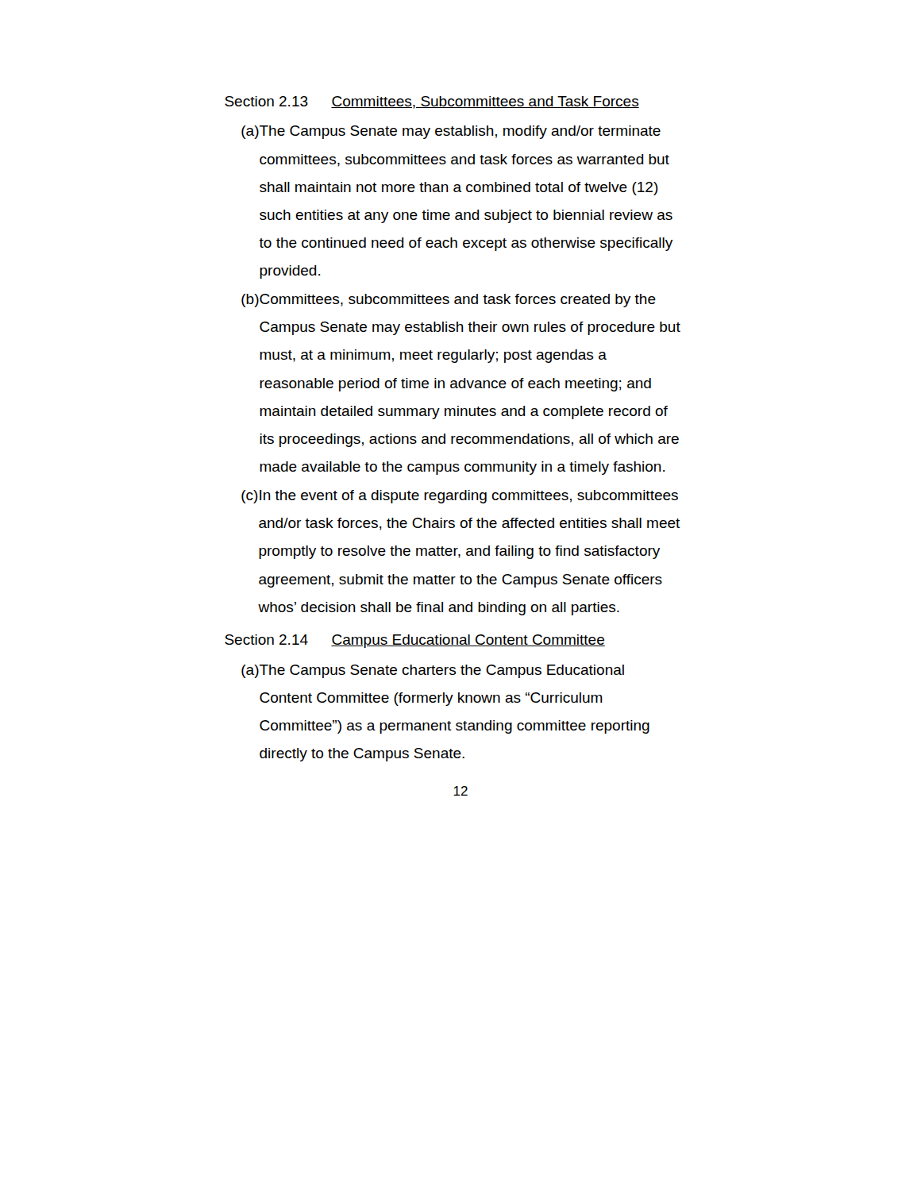Section 2.13 Committees, Subcommittees and Task Forces
(a) The Campus Senate may establish, modify and/or terminate committees, subcommittees and task forces as warranted but shall maintain not more than a combined total of twelve (12) such entities at any one time and subject to biennial review as to the continued need of each except as otherwise specifically provided.
(b) Committees, subcommittees and task forces created by the Campus Senate may establish their own rules of procedure but must, at a minimum, meet regularly; post agendas a reasonable period of time in advance of each meeting; and maintain detailed summary minutes and a complete record of its proceedings, actions and recommendations, all of which are made available to the campus community in a timely fashion.
(c) In the event of a dispute regarding committees, subcommittees and/or task forces, the Chairs of the affected entities shall meet promptly to resolve the matter, and failing to find satisfactory agreement, submit the matter to the Campus Senate officers whos’ decision shall be final and binding on all parties.
Section 2.14 Campus Educational Content Committee
(a) The Campus Senate charters the Campus Educational Content Committee (formerly known as “Curriculum Committee”) as a permanent standing committee reporting directly to the Campus Senate.
12